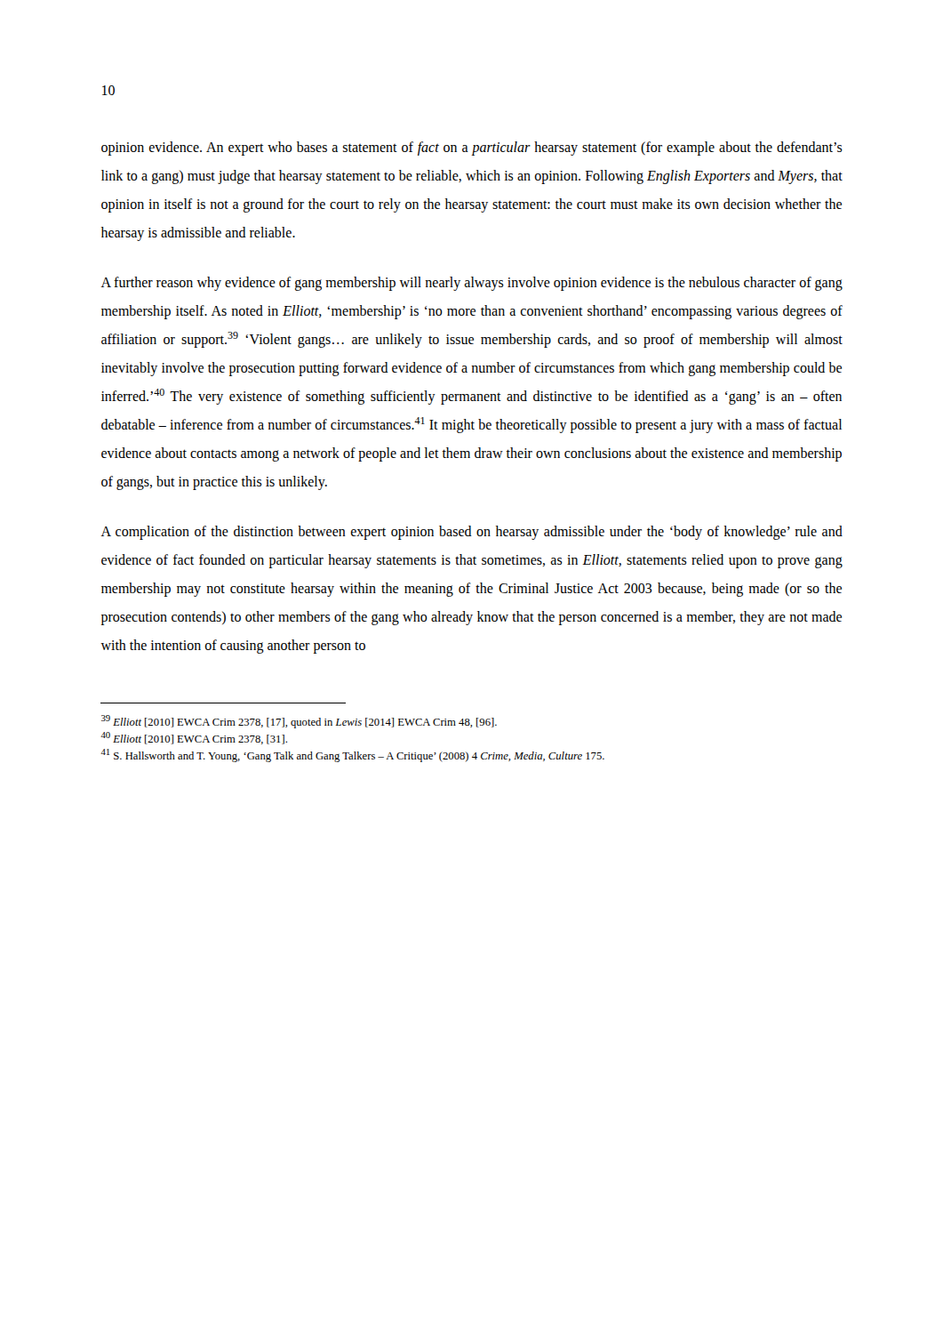10
opinion evidence. An expert who bases a statement of fact on a particular hearsay statement (for example about the defendant’s link to a gang) must judge that hearsay statement to be reliable, which is an opinion. Following English Exporters and Myers, that opinion in itself is not a ground for the court to rely on the hearsay statement: the court must make its own decision whether the hearsay is admissible and reliable.
A further reason why evidence of gang membership will nearly always involve opinion evidence is the nebulous character of gang membership itself. As noted in Elliott, ‘membership’ is ‘no more than a convenient shorthand’ encompassing various degrees of affiliation or support.39 ‘Violent gangs… are unlikely to issue membership cards, and so proof of membership will almost inevitably involve the prosecution putting forward evidence of a number of circumstances from which gang membership could be inferred.’40 The very existence of something sufficiently permanent and distinctive to be identified as a ‘gang’ is an – often debatable – inference from a number of circumstances.41 It might be theoretically possible to present a jury with a mass of factual evidence about contacts among a network of people and let them draw their own conclusions about the existence and membership of gangs, but in practice this is unlikely.
A complication of the distinction between expert opinion based on hearsay admissible under the ‘body of knowledge’ rule and evidence of fact founded on particular hearsay statements is that sometimes, as in Elliott, statements relied upon to prove gang membership may not constitute hearsay within the meaning of the Criminal Justice Act 2003 because, being made (or so the prosecution contends) to other members of the gang who already know that the person concerned is a member, they are not made with the intention of causing another person to
39 Elliott [2010] EWCA Crim 2378, [17], quoted in Lewis [2014] EWCA Crim 48, [96].
40 Elliott [2010] EWCA Crim 2378, [31].
41 S. Hallsworth and T. Young, ‘Gang Talk and Gang Talkers – A Critique’ (2008) 4 Crime, Media, Culture 175.